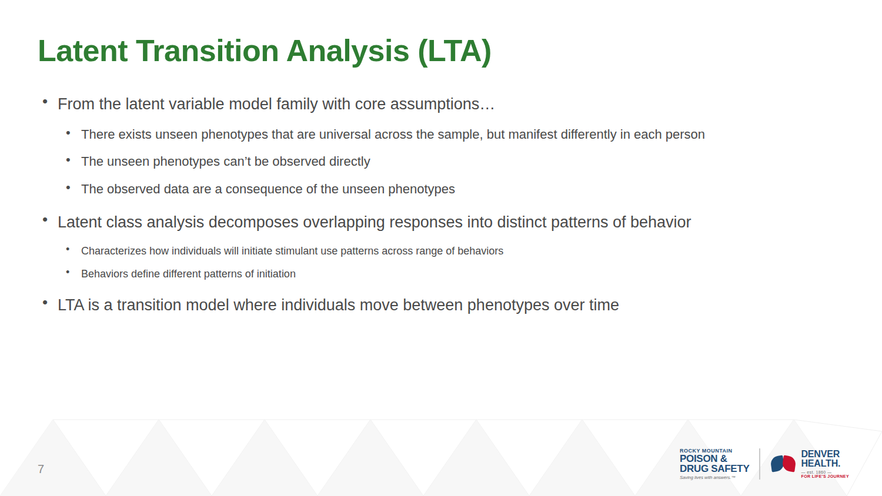Latent Transition Analysis (LTA)
From the latent variable model family with core assumptions…
There exists unseen phenotypes that are universal across the sample, but manifest differently in each person
The unseen phenotypes can’t be observed directly
The observed data are a consequence of the unseen phenotypes
Latent class analysis decomposes overlapping responses into distinct patterns of behavior
Characterizes how individuals will initiate stimulant use patterns across range of behaviors
Behaviors define different patterns of initiation
LTA is a transition model where individuals move between phenotypes over time
7
ROCKY MOUNTAIN POISON & DRUG SAFETY Saving lives with answers.™
DENVER HEALTH. — est. 1860 — FOR LIFE’S JOURNEY